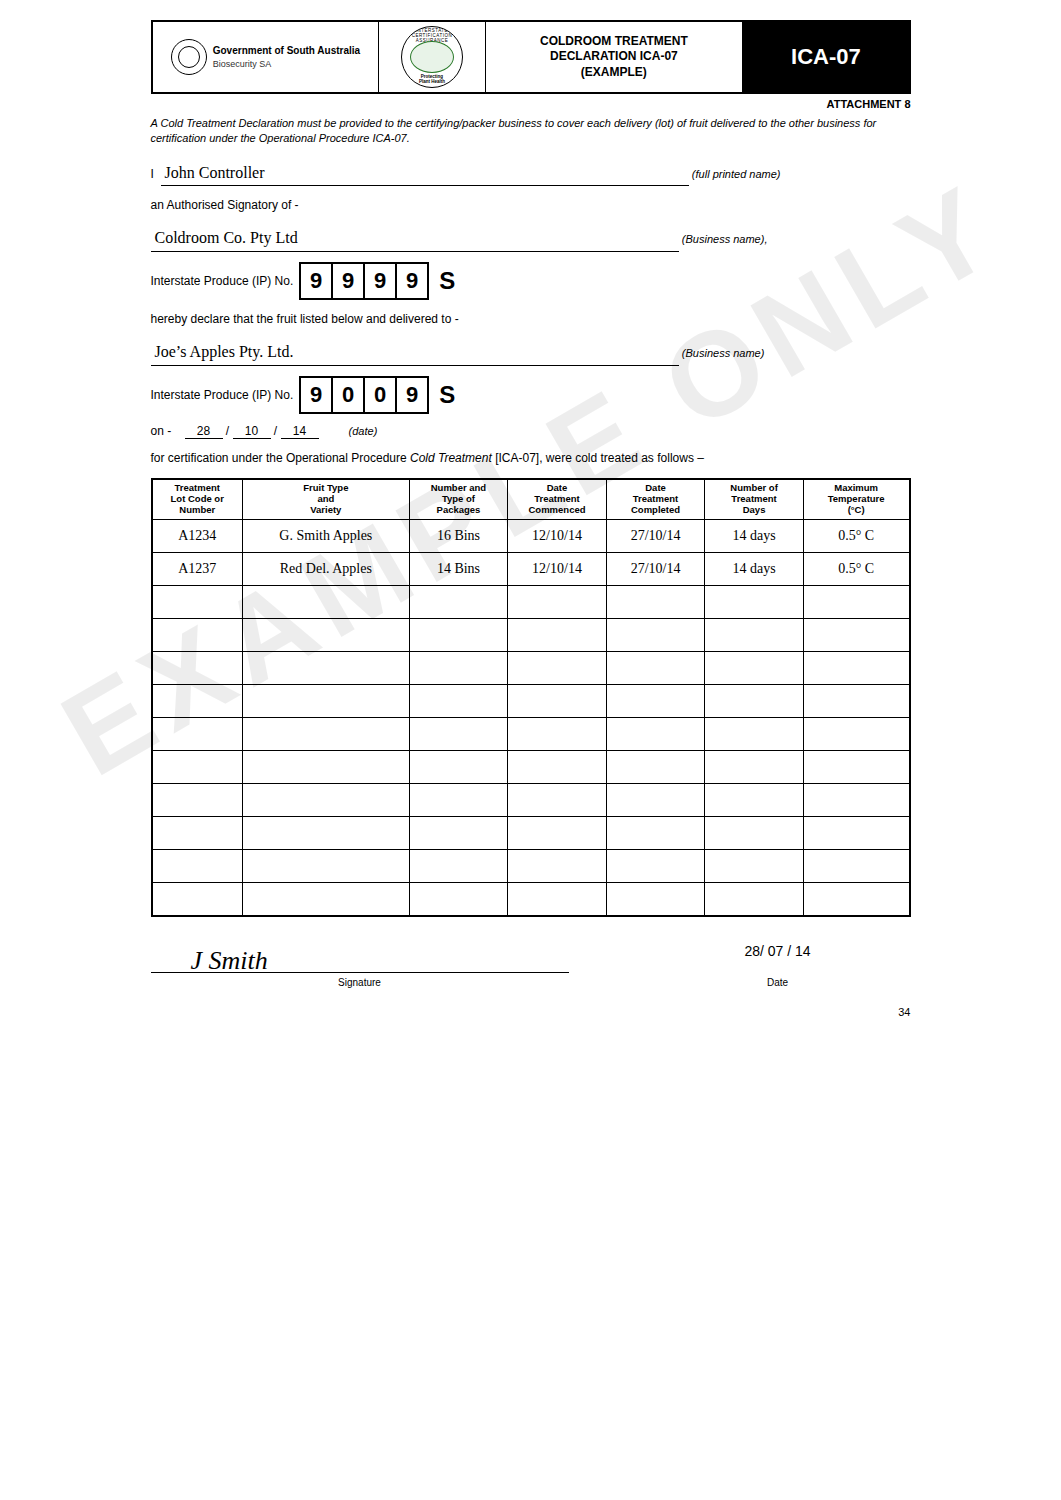EXAMPLE ONLY
| Government of South Australia Biosecurity SA | INTERSTATE CERTIFICATION ASSURANCE Protecting Plant Health | COLDROOM TREATMENT DECLARATION ICA-07 (EXAMPLE) | ICA-07 |
ATTACHMENT 8
A Cold Treatment Declaration must be provided to the certifying/packer business to cover each delivery (lot) of fruit delivered to the other business for certification under the Operational Procedure ICA-07.
I John Controller (full printed name)
an Authorised Signatory of -
Coldroom Co. Pty Ltd (Business name),
Interstate Produce (IP) No. 9999 S
hereby declare that the fruit listed below and delivered to -
Joe’s Apples Pty. Ltd. (Business name)
Interstate Produce (IP) No. 9009 S
on - 28 / 10 / 14 (date)
for certification under the Operational Procedure Cold Treatment [ICA-07], were cold treated as follows –
| Treatment Lot Code or Number | Fruit Type and Variety | Number and Type of Packages | Date Treatment Commenced | Date Treatment Completed | Number of Treatment Days | Maximum Temperature (°C) |
| --- | --- | --- | --- | --- | --- | --- |
| A1234 | G. Smith Apples | 16 Bins | 12/10/14 | 27/10/14 | 14 days | 0.5° C |
| A1237 | Red Del. Apples | 14 Bins | 12/10/14 | 27/10/14 | 14 days | 0.5° C |
J Smith
Signature
28/ 07 / 14
Date
34